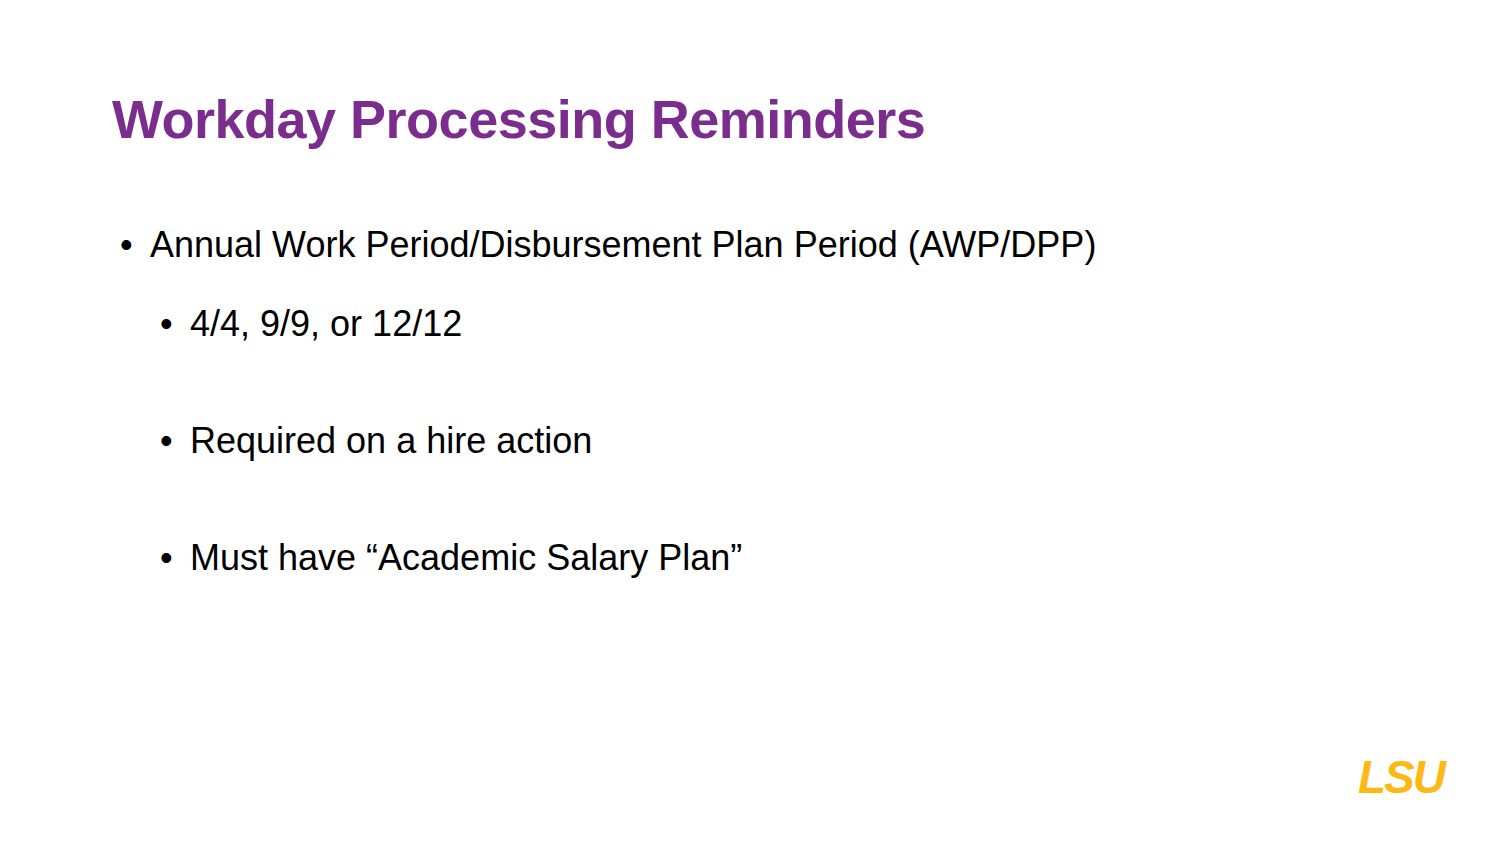Workday Processing Reminders
Annual Work Period/Disbursement Plan Period (AWP/DPP)
4/4, 9/9, or 12/12
Required on a hire action
Must have “Academic Salary Plan”
LSU